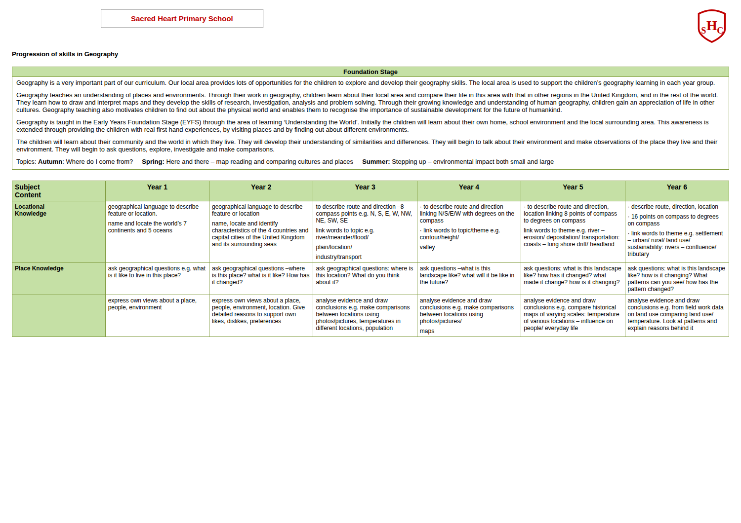Sacred Heart Primary School
H S C
Progression of skills in Geography
Foundation Stage
Geography is a very important part of our curriculum. Our local area provides lots of opportunities for the children to explore and develop their geography skills. The local area is used to support the children’s geography learning in each year group.
Geography teaches an understanding of places and environments. Through their work in geography, children learn about their local area and compare their life in this area with that in other regions in the United Kingdom, and in the rest of the world. They learn how to draw and interpret maps and they develop the skills of research, investigation, analysis and problem solving. Through their growing knowledge and understanding of human geography, children gain an appreciation of life in other cultures. Geography teaching also motivates children to find out about the physical world and enables them to recognise the importance of sustainable development for the future of humankind.
Geography is taught in the Early Years Foundation Stage (EYFS) through the area of learning ‘Understanding the World’. Initially the children will learn about their own home, school environment and the local surrounding area. This awareness is extended through providing the children with real first hand experiences, by visiting places and by finding out about different environments.
The children will learn about their community and the world in which they live. They will develop their understanding of similarities and differences. They will begin to talk about their environment and make observations of the place they live and their environment. They will begin to ask questions, explore, investigate and make comparisons.
Topics: Autumn: Where do I come from? Spring: Here and there – map reading and comparing cultures and places Summer: Stepping up – environmental impact both small and large
| Subject Content | Year 1 | Year 2 | Year 3 | Year 4 | Year 5 | Year 6 |
| --- | --- | --- | --- | --- | --- | --- |
| Locational Knowledge | geographical language to describe feature or location. name and locate the world’s 7 continents and 5 oceans | geographical language to describe feature or location name, locate and identify characteristics of the 4 countries and capital cities of the United Kingdom and its surrounding seas | to describe route and direction –8 compass points e.g. N, S, E, W, NW, NE, SW, SE link words to topic e.g. river/meander/flood/ plain/location/ industry/transport | to describe route and direction linking N/S/E/W with degrees on the compass link words to topic/theme e.g. contour/height/ valley | to describe route and direction, location linking 8 points of compass to degrees on compass link words to theme e.g. river – erosion/ depositation/ transportation: coasts – long shore drift/ headland | describe route, direction, location 16 points on compass to degrees on compass link words to theme e.g. settlement – urban/ rural/ land use/ sustainability: rivers – confluence/ tributary |
| Place Knowledge | ask geographical questions e.g. what is it like to live in this place? | ask geographical questions –where is this place? what is it like? How has it changed? | ask geographical questions: where is this location? What do you think about it? | ask questions –what is this landscape like? what will it be like in the future? | ask questions: what is this landscape like? how has it changed? what made it change? how is it changing? | ask questions: what is this landscape like? how is it changing? What patterns can you see/ how has the pattern changed? |
| | express own views about a place, people, environment | express own views about a place, people, environment, location. Give detailed reasons to support own likes, dislikes, preferences | analyse evidence and draw conclusions e.g. make comparisons between locations using photos/pictures, temperatures in different locations, population | analyse evidence and draw conclusions e.g. make comparisons between locations using photos/pictures/ maps | analyse evidence and draw conclusions e.g. compare historical maps of varying scales: temperature of various locations – influence on people/ everyday life | analyse evidence and draw conclusions e.g. from field work data on land use comparing land use/ temperature. Look at patterns and explain reasons behind it |